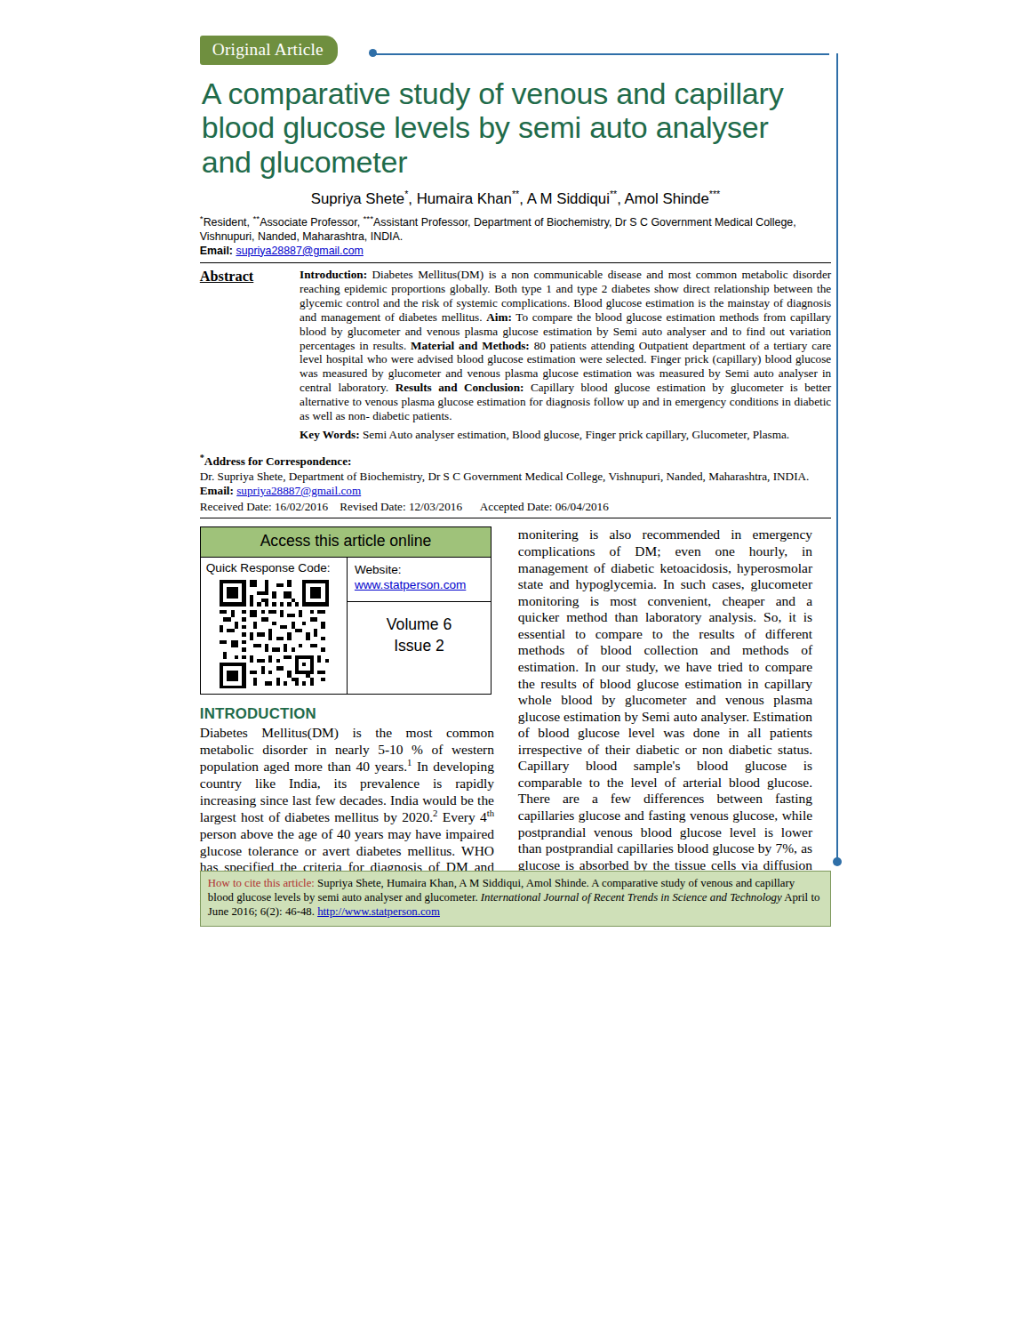Original Article
A comparative study of venous and capillary blood glucose levels by semi auto analyser and glucometer
Supriya Shete*, Humaira Khan**, A M Siddiqui**, Amol Shinde***
*Resident, **Associate Professor, ***Assistant Professor, Department of Biochemistry, Dr S C Government Medical College, Vishnupuri, Nanded, Maharashtra, INDIA.
Email: supriya28887@gmail.com
Abstract
Introduction: Diabetes Mellitus(DM) is a non communicable disease and most common metabolic disorder reaching epidemic proportions globally. Both type 1 and type 2 diabetes show direct relationship between the glycemic control and the risk of systemic complications. Blood glucose estimation is the mainstay of diagnosis and management of diabetes mellitus. Aim: To compare the blood glucose estimation methods from capillary blood by glucometer and venous plasma glucose estimation by Semi auto analyser and to find out variation percentages in results. Material and Methods: 80 patients attending Outpatient department of a tertiary care level hospital who were advised blood glucose estimation were selected. Finger prick (capillary) blood glucose was measured by glucometer and venous plasma glucose estimation was measured by Semi auto analyser in central laboratory. Results and Conclusion: Capillary blood glucose estimation by glucometer is better alternative to venous plasma glucose estimation for diagnosis follow up and in emergency conditions in diabetic as well as non- diabetic patients.
Key Words: Semi Auto analyser estimation, Blood glucose, Finger prick capillary, Glucometer, Plasma.
*Address for Correspondence:
Dr. Supriya Shete, Department of Biochemistry, Dr S C Government Medical College, Vishnupuri, Nanded, Maharashtra, INDIA.
Email: supriya28887@gmail.com
Received Date: 16/02/2016 Revised Date: 12/03/2016 Accepted Date: 06/04/2016
Access this article online
Quick Response Code:
Website:
www.statperson.com
Volume 6
Issue 2
INTRODUCTION
Diabetes Mellitus(DM) is the most common metabolic disorder in nearly 5-10 % of western population aged more than 40 years.1 In developing country like India, its prevalence is rapidly increasing since last few decades. India would be the largest host of diabetes mellitus by 2020.2 Every 4th person above the age of 40 years may have impaired glucose tolerance or avert diabetes mellitus. WHO has specified the criteria for diagnosis of DM and impaired glucose tolerance for only venous plasma sample.3 Blood glucose estimation is the main stay of diagnosis and management of DM. Blood glucose
monitering is also recommended in emergency complications of DM; even one hourly, in management of diabetic ketoacidosis, hyperosmolar state and hypoglycemia. In such cases, glucometer monitoring is most convenient, cheaper and a quicker method than laboratory analysis. So, it is essential to compare to the results of different methods of blood collection and methods of estimation. In our study, we have tried to compare the results of blood glucose estimation in capillary whole blood by glucometer and venous plasma glucose estimation by Semi auto analyser. Estimation of blood glucose level was done in all patients irrespective of their diabetic or non diabetic status. Capillary blood sample's blood glucose is comparable to the level of arterial blood glucose. There are a few differences between fasting capillaries glucose and fasting venous glucose, while postprandial venous blood glucose level is lower than postprandial capillaries blood glucose by 7%, as glucose is absorbed by the tissue cells via diffusion in peripheral capillaries, and some remaining glucose return to veins.4
How to cite this article: Supriya Shete, Humaira Khan, A M Siddiqui, Amol Shinde. A comparative study of venous and capillary blood glucose levels by semi auto analyser and glucometer. International Journal of Recent Trends in Science and Technology April to June 2016; 6(2): 46-48. http://www.statperson.com